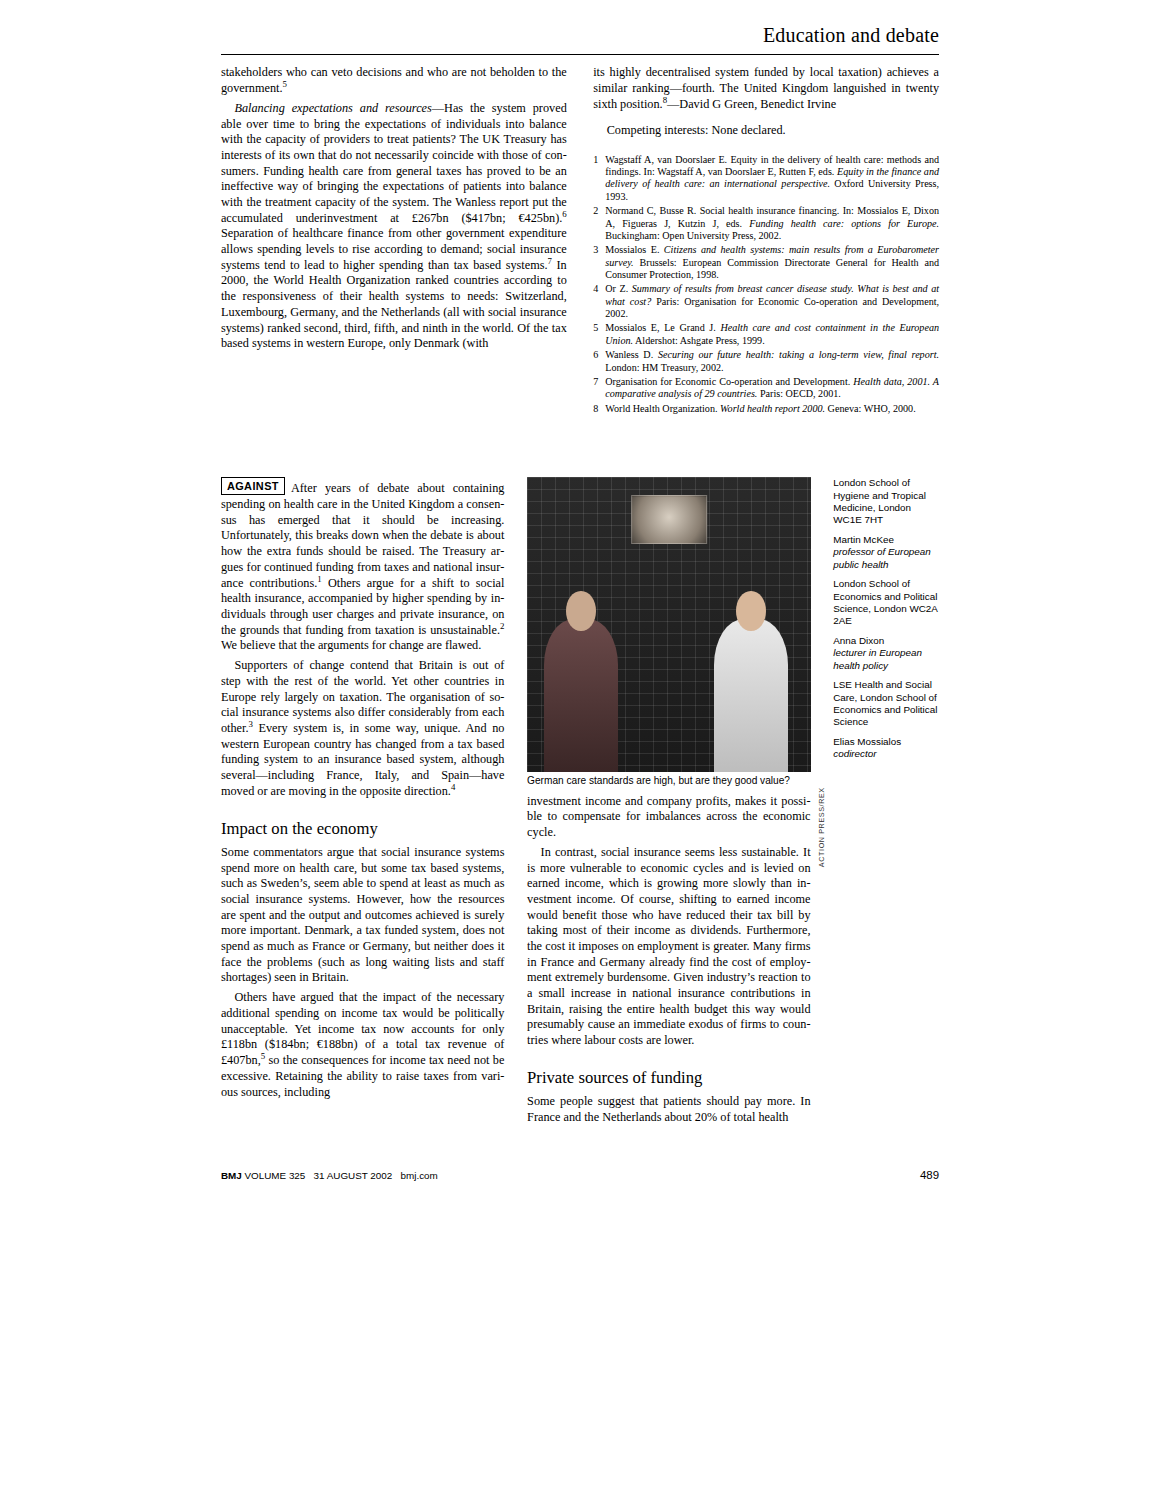Education and debate
stakeholders who can veto decisions and who are not beholden to the government.5
Balancing expectations and resources—Has the system proved able over time to bring the expectations of individuals into balance with the capacity of providers to treat patients? The UK Treasury has interests of its own that do not necessarily coincide with those of consumers. Funding health care from general taxes has proved to be an ineffective way of bringing the expectations of patients into balance with the treatment capacity of the system. The Wanless report put the accumulated underinvestment at £267bn ($417bn; €425bn).6 Separation of healthcare finance from other government expenditure allows spending levels to rise according to demand; social insurance systems tend to lead to higher spending than tax based systems.7 In 2000, the World Health Organization ranked countries according to the responsiveness of their health systems to needs: Switzerland, Luxembourg, Germany, and the Netherlands (all with social insurance systems) ranked second, third, fifth, and ninth in the world. Of the tax based systems in western Europe, only Denmark (with
its highly decentralised system funded by local taxation) achieves a similar ranking—fourth. The United Kingdom languished in twenty sixth position.8—David G Green, Benedict Irvine
Competing interests: None declared.
Wagstaff A, van Doorslaer E. Equity in the delivery of health care: methods and findings. In: Wagstaff A, van Doorslaer E, Rutten F, eds. Equity in the finance and delivery of health care: an international perspective. Oxford University Press, 1993.
Normand C, Busse R. Social health insurance financing. In: Mossialos E, Dixon A, Figueras J, Kutzin J, eds. Funding health care: options for Europe. Buckingham: Open University Press, 2002.
Mossialos E. Citizens and health systems: main results from a Eurobarometer survey. Brussels: European Commission Directorate General for Health and Consumer Protection, 1998.
Or Z. Summary of results from breast cancer disease study. What is best and at what cost? Paris: Organisation for Economic Co-operation and Development, 2002.
Mossialos E, Le Grand J. Health care and cost containment in the European Union. Aldershot: Ashgate Press, 1999.
Wanless D. Securing our future health: taking a long-term view, final report. London: HM Treasury, 2002.
Organisation for Economic Co-operation and Development. Health data, 2001. A comparative analysis of 29 countries. Paris: OECD, 2001.
World Health Organization. World health report 2000. Geneva: WHO, 2000.
AGAINSTAfter years of debate about containing spending on health care in the United Kingdom a consensus has emerged that it should be increasing. Unfortunately, this breaks down when the debate is about how the extra funds should be raised. The Treasury argues for continued funding from taxes and national insurance contributions.1 Others argue for a shift to social health insurance, accompanied by higher spending by individuals through user charges and private insurance, on the grounds that funding from taxation is unsustainable.2 We believe that the arguments for change are flawed.
Supporters of change contend that Britain is out of step with the rest of the world. Yet other countries in Europe rely largely on taxation. The organisation of social insurance systems also differ considerably from each other.3 Every system is, in some way, unique. And no western European country has changed from a tax based funding system to an insurance based system, although several—including France, Italy, and Spain—have moved or are moving in the opposite direction.4
Impact on the economy
Some commentators argue that social insurance systems spend more on health care, but some tax based systems, such as Sweden’s, seem able to spend at least as much as social insurance systems. However, how the resources are spent and the output and outcomes achieved is surely more important. Denmark, a tax funded system, does not spend as much as France or Germany, but neither does it face the problems (such as long waiting lists and staff shortages) seen in Britain.
Others have argued that the impact of the necessary additional spending on income tax would be politically unacceptable. Yet income tax now accounts for only £118bn ($184bn; €188bn) of a total tax revenue of £407bn,5 so the consequences for income tax need not be excessive. Retaining the ability to raise taxes from various sources, including
ACTION PRESS/REX
German care standards are high, but are they good value?
investment income and company profits, makes it possible to compensate for imbalances across the economic cycle.
In contrast, social insurance seems less sustainable. It is more vulnerable to economic cycles and is levied on earned income, which is growing more slowly than investment income. Of course, shifting to earned income would benefit those who have reduced their tax bill by taking most of their income as dividends. Furthermore, the cost it imposes on employment is greater. Many firms in France and Germany already find the cost of employment extremely burdensome. Given industry’s reaction to a small increase in national insurance contributions in Britain, raising the entire health budget this way would presumably cause an immediate exodus of firms to countries where labour costs are lower.
Private sources of funding
Some people suggest that patients should pay more. In France and the Netherlands about 20% of total health
London School of Hygiene and Tropical Medicine, London WC1E 7HT
Martin McKee
professor of European public health
London School of Economics and Political Science, London WC2A 2AE
Anna Dixon
lecturer in European health policy
LSE Health and Social Care, London School of Economics and Political Science
Elias Mossialos
codirector
BMJ VOLUME 325 31 AUGUST 2002 bmj.com
489